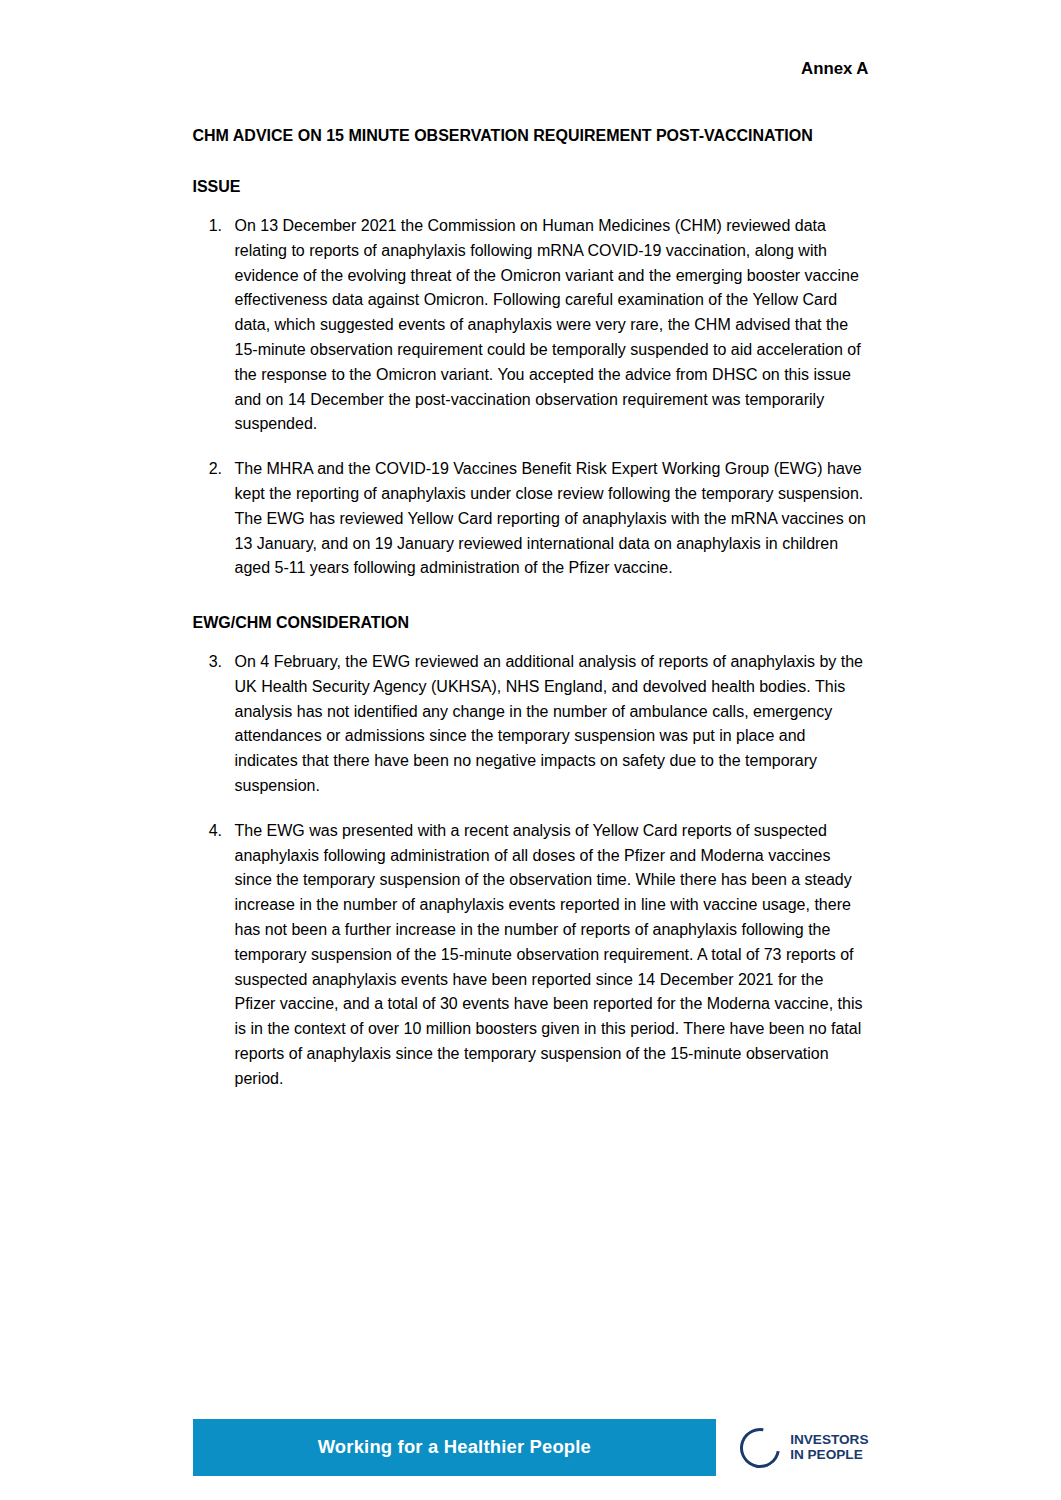Annex A
CHM Advice on 15 Minute Observation Requirement Post-Vaccination
Issue
On 13 December 2021 the Commission on Human Medicines (CHM) reviewed data relating to reports of anaphylaxis following mRNA COVID-19 vaccination, along with evidence of the evolving threat of the Omicron variant and the emerging booster vaccine effectiveness data against Omicron. Following careful examination of the Yellow Card data, which suggested events of anaphylaxis were very rare, the CHM advised that the 15-minute observation requirement could be temporally suspended to aid acceleration of the response to the Omicron variant. You accepted the advice from DHSC on this issue and on 14 December the post-vaccination observation requirement was temporarily suspended.
The MHRA and the COVID-19 Vaccines Benefit Risk Expert Working Group (EWG) have kept the reporting of anaphylaxis under close review following the temporary suspension. The EWG has reviewed Yellow Card reporting of anaphylaxis with the mRNA vaccines on 13 January, and on 19 January reviewed international data on anaphylaxis in children aged 5-11 years following administration of the Pfizer vaccine.
EWG/CHM Consideration
On 4 February, the EWG reviewed an additional analysis of reports of anaphylaxis by the UK Health Security Agency (UKHSA), NHS England, and devolved health bodies. This analysis has not identified any change in the number of ambulance calls, emergency attendances or admissions since the temporary suspension was put in place and indicates that there have been no negative impacts on safety due to the temporary suspension.
The EWG was presented with a recent analysis of Yellow Card reports of suspected anaphylaxis following administration of all doses of the Pfizer and Moderna vaccines since the temporary suspension of the observation time. While there has been a steady increase in the number of anaphylaxis events reported in line with vaccine usage, there has not been a further increase in the number of reports of anaphylaxis following the temporary suspension of the 15-minute observation requirement. A total of 73 reports of suspected anaphylaxis events have been reported since 14 December 2021 for the Pfizer vaccine, and a total of 30 events have been reported for the Moderna vaccine, this is in the context of over 10 million boosters given in this period. There have been no fatal reports of anaphylaxis since the temporary suspension of the 15-minute observation period.
Working for a Healthier People
Investors in People